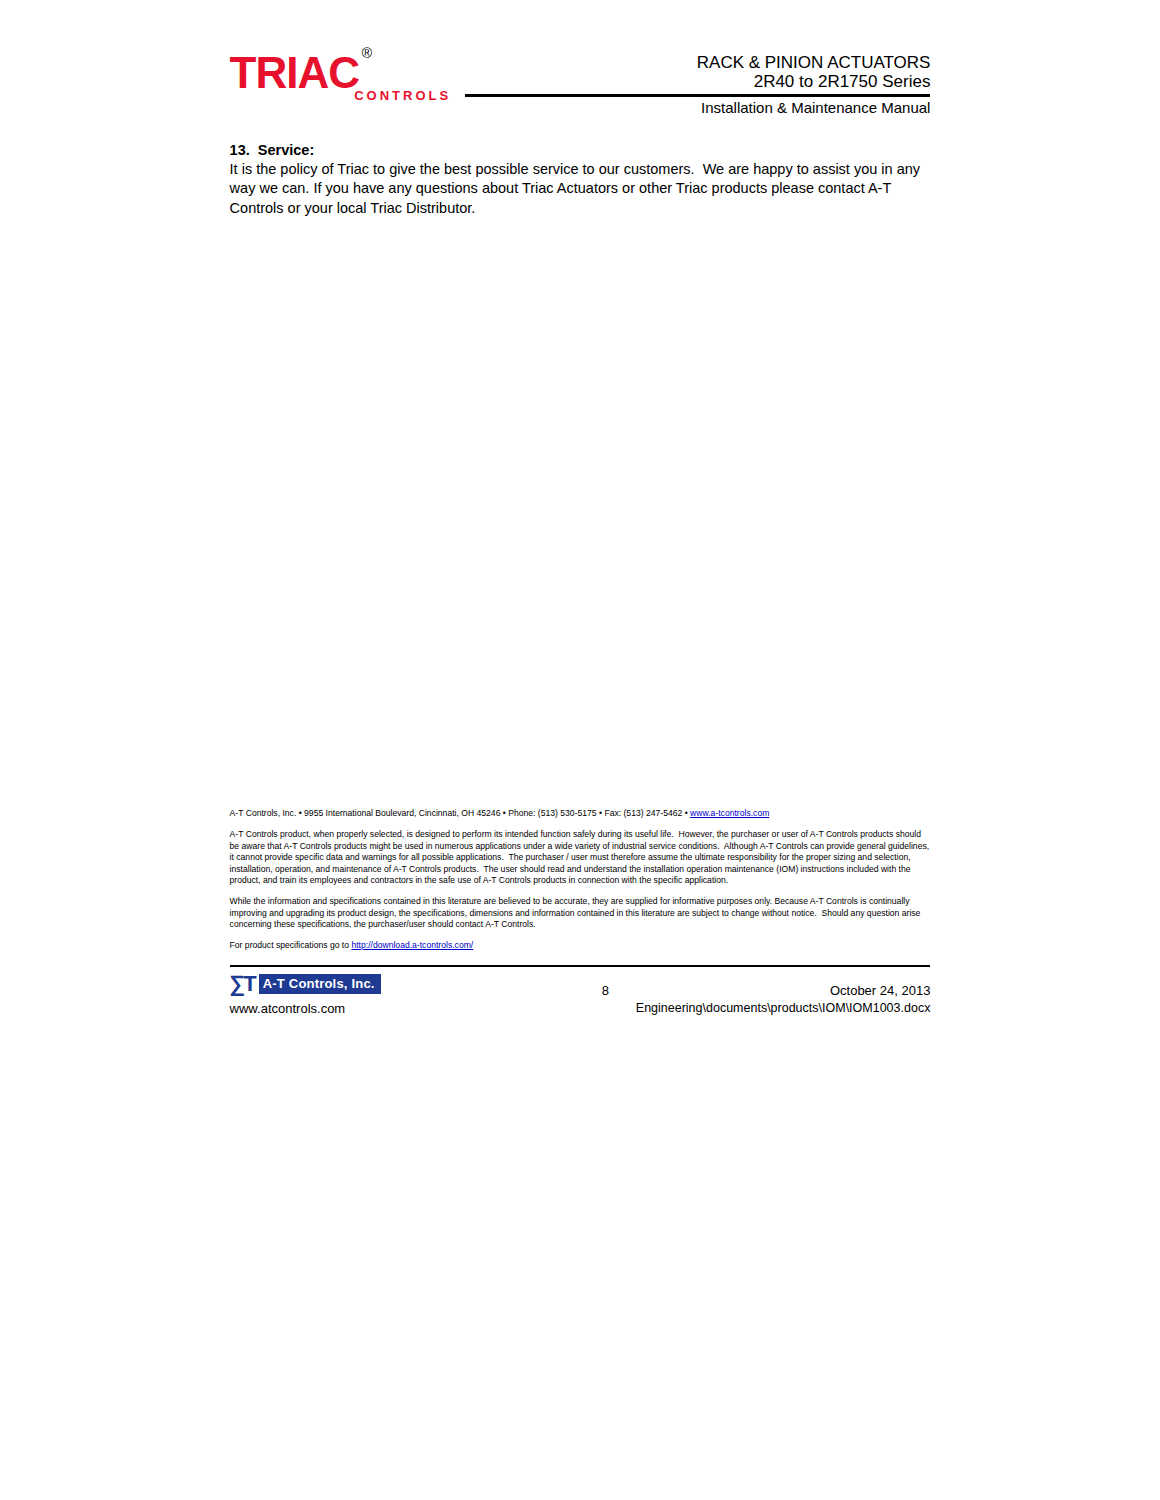TRIAC®
CONTROLS
RACK & PINION ACTUATORS
2R40 to 2R1750 Series
Installation & Maintenance Manual
13. Service:
It is the policy of Triac to give the best possible service to our customers. We are happy to assist you in any way we can. If you have any questions about Triac Actuators or other Triac products please contact A-T Controls or your local Triac Distributor.
A-T Controls, Inc. • 9955 International Boulevard, Cincinnati, OH 45246 • Phone: (513) 530-5175 • Fax: (513) 247-5462 • www.a-tcontrols.com
A-T Controls product, when properly selected, is designed to perform its intended function safely during its useful life. However, the purchaser or user of A-T Controls products should be aware that A-T Controls products might be used in numerous applications under a wide variety of industrial service conditions. Although A-T Controls can provide general guidelines, it cannot provide specific data and warnings for all possible applications. The purchaser / user must therefore assume the ultimate responsibility for the proper sizing and selection, installation, operation, and maintenance of A-T Controls products. The user should read and understand the installation operation maintenance (IOM) instructions included with the product, and train its employees and contractors in the safe use of A-T Controls products in connection with the specific application.
While the information and specifications contained in this literature are believed to be accurate, they are supplied for informative purposes only. Because A-T Controls is continually improving and upgrading its product design, the specifications, dimensions and information contained in this literature are subject to change without notice. Should any question arise concerning these specifications, the purchaser/user should contact A-T Controls.
For product specifications go to http://download.a-tcontrols.com/
∑T A-T Controls, Inc.
8
October 24, 2013
www.atcontrols.com
Engineering\documents\products\IOM\IOM1003.docx